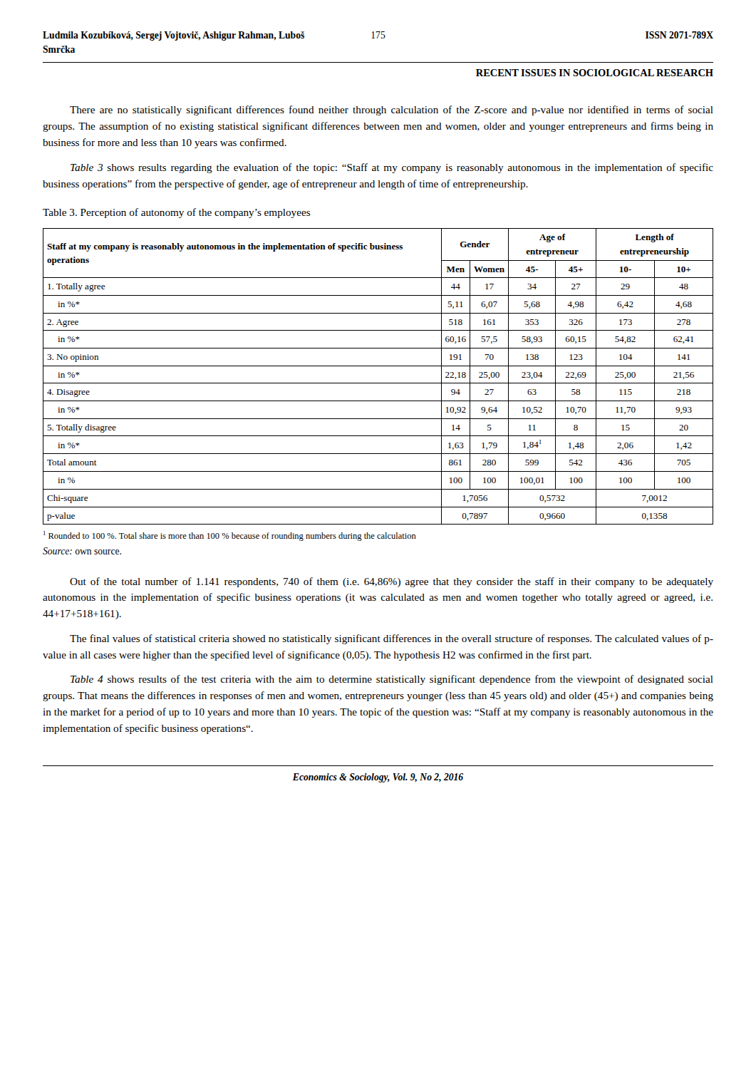Ludmila Kozubíková, Sergej Vojtovič, Ashigur Rahman, Luboš Smrčka
175
ISSN 2071-789X
RECENT ISSUES IN SOCIOLOGICAL RESEARCH
There are no statistically significant differences found neither through calculation of the Z-score and p-value nor identified in terms of social groups. The assumption of no existing statistical significant differences between men and women, older and younger entrepreneurs and firms being in business for more and less than 10 years was confirmed.
Table 3 shows results regarding the evaluation of the topic: “Staff at my company is reasonably autonomous in the implementation of specific business operations” from the perspective of gender, age of entrepreneur and length of time of entrepreneurship.
Table 3. Perception of autonomy of the company’s employees
| Staff at my company is reasonably autonomous in the implementation of specific business operations | Gender | Age of entrepreneur | Length of entrepreneurship |
| --- | --- | --- | --- |
| Men | Women | 45- | 45+ | 10- | 10+ |
| 1. Totally agree | 44 | 17 | 34 | 27 | 29 | 48 |
| in %* | 5,11 | 6,07 | 5,68 | 4,98 | 6,42 | 4,68 |
| 2. Agree | 518 | 161 | 353 | 326 | 173 | 278 |
| in %* | 60,16 | 57,5 | 58,93 | 60,15 | 54,82 | 62,41 |
| 3. No opinion | 191 | 70 | 138 | 123 | 104 | 141 |
| in %* | 22,18 | 25,00 | 23,04 | 22,69 | 25,00 | 21,56 |
| 4. Disagree | 94 | 27 | 63 | 58 | 115 | 218 |
| in %* | 10,92 | 9,64 | 10,52 | 10,70 | 11,70 | 9,93 |
| 5. Totally disagree | 14 | 5 | 11 | 8 | 15 | 20 |
| in %* | 1,63 | 1,79 | 1,84 1 | 1,48 | 2,06 | 1,42 |
| Total amount | 861 | 280 | 599 | 542 | 436 | 705 |
| in % | 100 | 100 | 100,01 | 100 | 100 | 100 |
| Chi-square | 1,7056 | 0,5732 | 7,0012 |
| p-value | 0,7897 | 0,9660 | 0,1358 |
1 Rounded to 100 %. Total share is more than 100 % because of rounding numbers during the calculation
Source: own source.
Out of the total number of 1.141 respondents, 740 of them (i.e. 64,86%) agree that they consider the staff in their company to be adequately autonomous in the implementation of specific business operations (it was calculated as men and women together who totally agreed or agreed, i.e. 44+17+518+161).
The final values of statistical criteria showed no statistically significant differences in the overall structure of responses. The calculated values of p-value in all cases were higher than the specified level of significance (0,05). The hypothesis H2 was confirmed in the first part.
Table 4 shows results of the test criteria with the aim to determine statistically significant dependence from the viewpoint of designated social groups. That means the differences in responses of men and women, entrepreneurs younger (less than 45 years old) and older (45+) and companies being in the market for a period of up to 10 years and more than 10 years. The topic of the question was: “Staff at my company is reasonably autonomous in the implementation of specific business operations“.
Economics & Sociology, Vol. 9, No 2, 2016